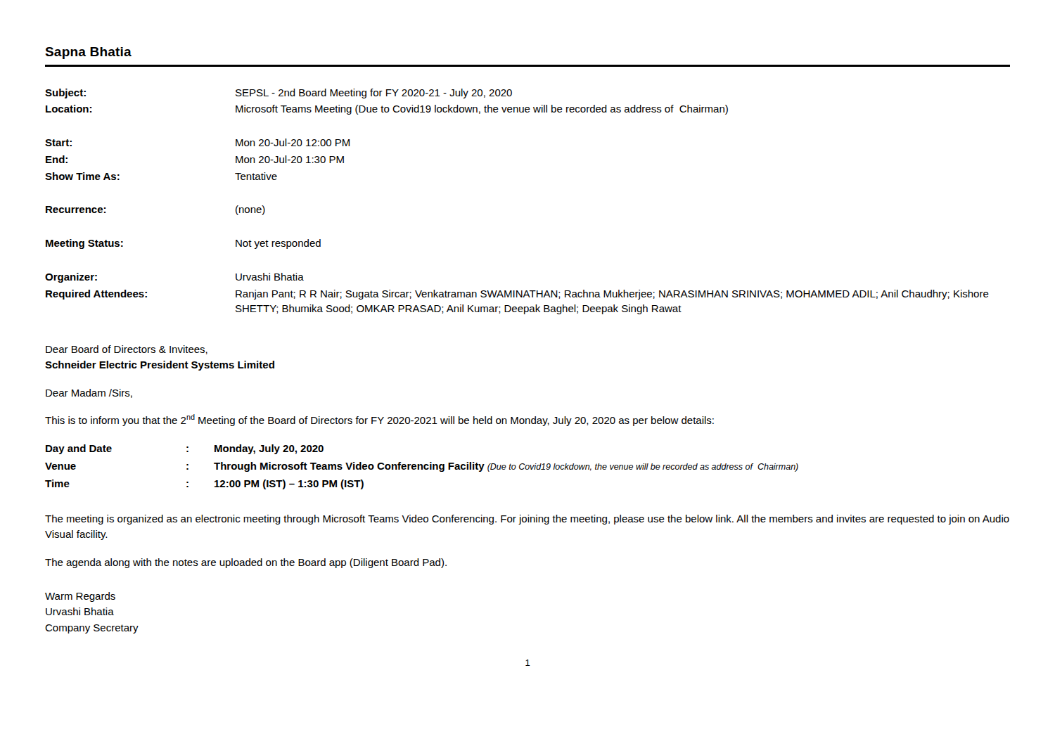Sapna Bhatia
| Subject: | SEPSL - 2nd Board Meeting for FY 2020-21 - July 20, 2020 |
| Location: | Microsoft Teams Meeting (Due to Covid19 lockdown, the venue will be recorded as address of Chairman) |
| Start: | Mon 20-Jul-20 12:00 PM |
| End: | Mon 20-Jul-20 1:30 PM |
| Show Time As: | Tentative |
| Recurrence: | (none) |
| Meeting Status: | Not yet responded |
| Organizer: | Urvashi Bhatia |
| Required Attendees: | Ranjan Pant; R R Nair; Sugata Sircar; Venkatraman SWAMINATHAN; Rachna Mukherjee; NARASIMHAN SRINIVAS; MOHAMMED ADIL; Anil Chaudhry; Kishore SHETTY; Bhumika Sood; OMKAR PRASAD; Anil Kumar; Deepak Baghel; Deepak Singh Rawat |
Dear Board of Directors & Invitees,
Schneider Electric President Systems Limited
Dear Madam /Sirs,
This is to inform you that the 2nd Meeting of the Board of Directors for FY 2020-2021 will be held on Monday, July 20, 2020 as per below details:
| Day and Date | : | Monday, July 20, 2020 |
| Venue | : | Through Microsoft Teams Video Conferencing Facility (Due to Covid19 lockdown, the venue will be recorded as address of Chairman) |
| Time | : | 12:00 PM (IST) – 1:30 PM (IST) |
The meeting is organized as an electronic meeting through Microsoft Teams Video Conferencing. For joining the meeting, please use the below link. All the members and invites are requested to join on Audio Visual facility.
The agenda along with the notes are uploaded on the Board app (Diligent Board Pad).
Warm Regards
Urvashi Bhatia
Company Secretary
1